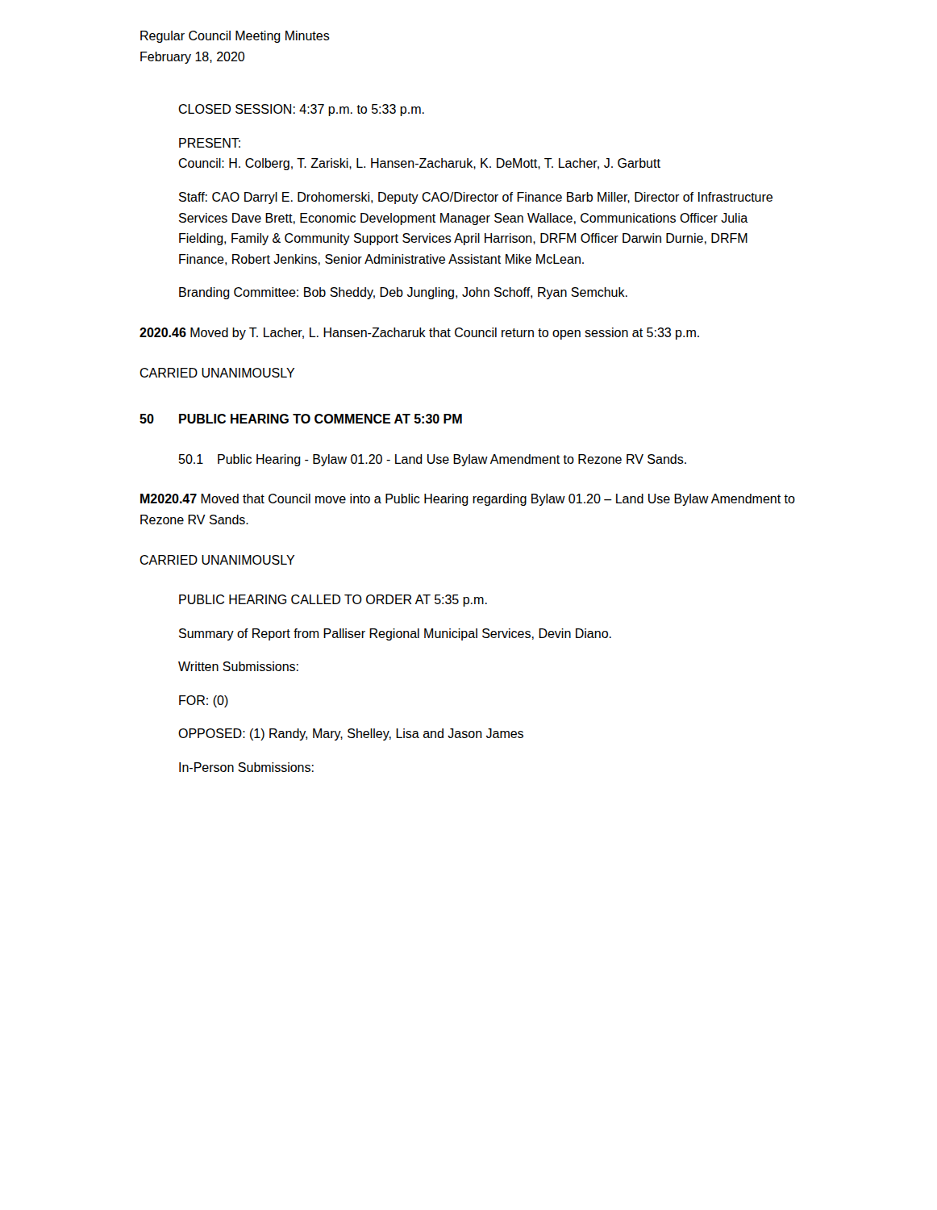Regular Council Meeting Minutes
February 18, 2020
CLOSED SESSION: 4:37 p.m. to 5:33 p.m.
PRESENT:
Council: H. Colberg, T. Zariski, L. Hansen-Zacharuk, K. DeMott, T. Lacher, J. Garbutt
Staff: CAO Darryl E. Drohomerski, Deputy CAO/Director of Finance Barb Miller, Director of Infrastructure Services Dave Brett, Economic Development Manager Sean Wallace, Communications Officer Julia Fielding, Family & Community Support Services April Harrison, DRFM Officer Darwin Durnie, DRFM Finance, Robert Jenkins, Senior Administrative Assistant Mike McLean.
Branding Committee: Bob Sheddy, Deb Jungling, John Schoff, Ryan Semchuk.
2020.46 Moved by T. Lacher, L. Hansen-Zacharuk that Council return to open session at 5:33 p.m.
CARRIED UNANIMOUSLY
50 PUBLIC HEARING TO COMMENCE AT 5:30 PM
50.1 Public Hearing - Bylaw 01.20 - Land Use Bylaw Amendment to Rezone RV Sands.
M2020.47 Moved that Council move into a Public Hearing regarding Bylaw 01.20 – Land Use Bylaw Amendment to Rezone RV Sands.
CARRIED UNANIMOUSLY
PUBLIC HEARING CALLED TO ORDER AT 5:35 p.m.
Summary of Report from Palliser Regional Municipal Services, Devin Diano.
Written Submissions:
FOR: (0)
OPPOSED: (1) Randy, Mary, Shelley, Lisa and Jason James
In-Person Submissions: